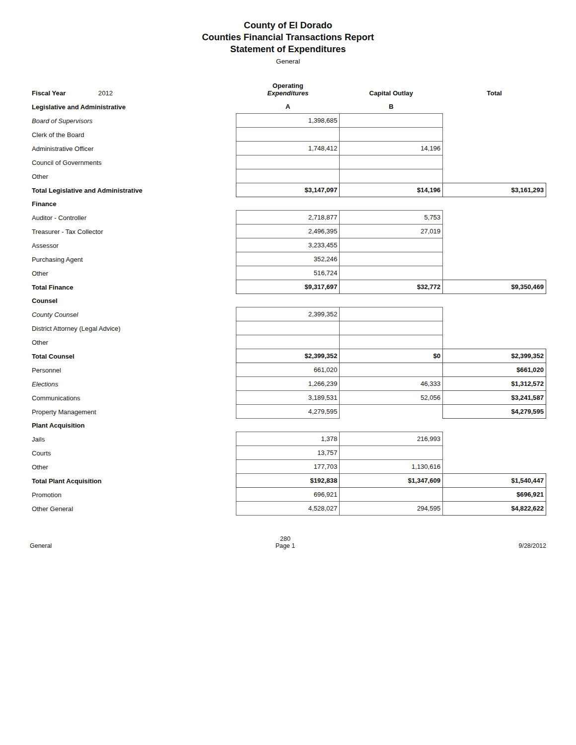County of El Dorado
Counties Financial Transactions Report
Statement of Expenditures
General
| Fiscal Year 2012 | Operating Expenditures | Capital Outlay | Total |
| Legislative and Administrative | A | B | |
| Board of Supervisors | 1,398,685 | | |
| Clerk of the Board | | | |
| Administrative Officer | 1,748,412 | 14,196 | |
| Council of Governments | | | |
| Other | | | |
| Total Legislative and Administrative | $3,147,097 | $14,196 | $3,161,293 |
| Finance | | | |
| Auditor - Controller | 2,718,877 | 5,753 | |
| Treasurer - Tax Collector | 2,496,395 | 27,019 | |
| Assessor | 3,233,455 | | |
| Purchasing Agent | 352,246 | | |
| Other | 516,724 | | |
| Total Finance | $9,317,697 | $32,772 | $9,350,469 |
| Counsel | | | |
| County Counsel | 2,399,352 | | |
| District Attorney (Legal Advice) | | | |
| Other | | | |
| Total Counsel | $2,399,352 | $0 | $2,399,352 |
| Personnel | 661,020 | | $661,020 |
| Elections | 1,266,239 | 46,333 | $1,312,572 |
| Communications | 3,189,531 | 52,056 | $3,241,587 |
| Property Management | 4,279,595 | | $4,279,595 |
| Plant Acquisition | | | |
| Jails | 1,378 | 216,993 | |
| Courts | 13,757 | | |
| Other | 177,703 | 1,130,616 | |
| Total Plant Acquisition | $192,838 | $1,347,609 | $1,540,447 |
| Promotion | 696,921 | | $696,921 |
| Other General | 4,528,027 | 294,595 | $4,822,622 |
General
280
Page 1
9/28/2012